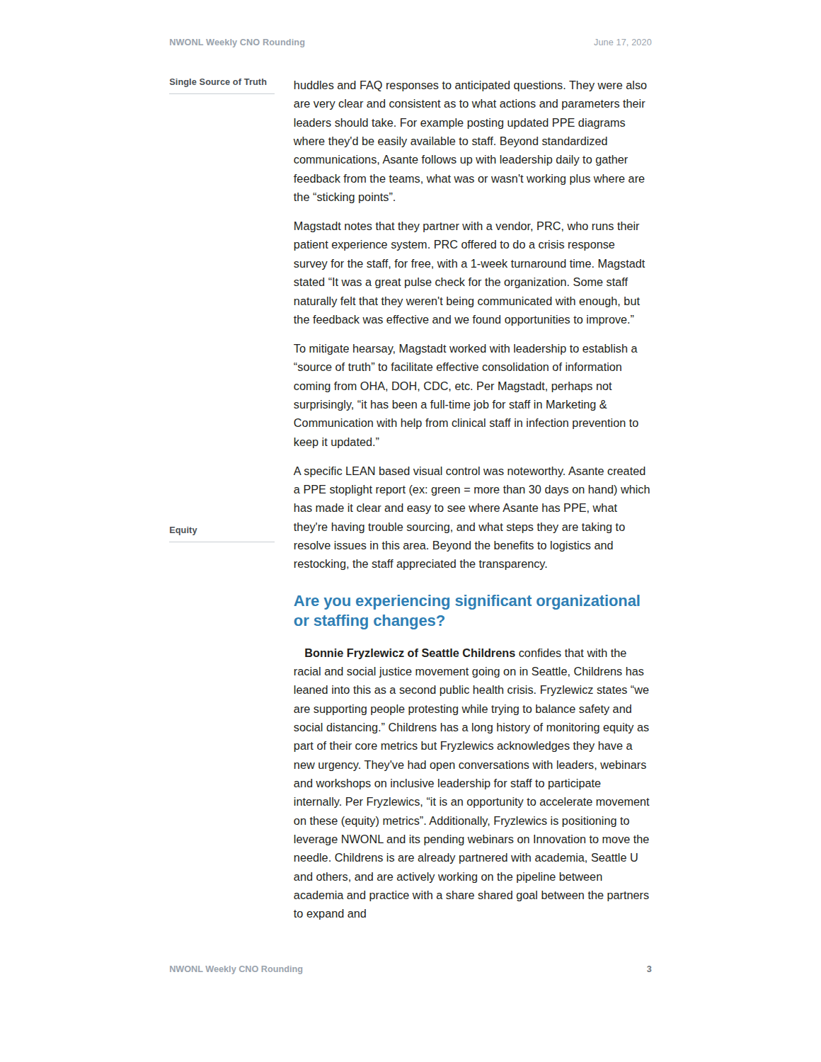NWONL Weekly CNO Rounding
June 17, 2020
Single Source of Truth
Equity
huddles and FAQ responses to anticipated questions. They were also are very clear and consistent as to what actions and parameters their leaders should take. For example posting updated PPE diagrams where they'd be easily available to staff. Beyond standardized communications, Asante follows up with leadership daily to gather feedback from the teams, what was or wasn't working plus where are the “sticking points”.
Magstadt notes that they partner with a vendor, PRC, who runs their patient experience system. PRC offered to do a crisis response survey for the staff, for free, with a 1-week turnaround time. Magstadt stated “It was a great pulse check for the organization. Some staff naturally felt that they weren't being communicated with enough, but the feedback was effective and we found opportunities to improve.”
To mitigate hearsay, Magstadt worked with leadership to establish a “source of truth” to facilitate effective consolidation of information coming from OHA, DOH, CDC, etc. Per Magstadt, perhaps not surprisingly, “it has been a full-time job for staff in Marketing & Communication with help from clinical staff in infection prevention to keep it updated.”
A specific LEAN based visual control was noteworthy. Asante created a PPE stoplight report (ex: green = more than 30 days on hand) which has made it clear and easy to see where Asante has PPE, what they're having trouble sourcing, and what steps they are taking to resolve issues in this area. Beyond the benefits to logistics and restocking, the staff appreciated the transparency.
Are you experiencing significant organizational or staffing changes?
Bonnie Fryzlewicz of Seattle Childrens confides that with the racial and social justice movement going on in Seattle, Childrens has leaned into this as a second public health crisis. Fryzlewicz states “we are supporting people protesting while trying to balance safety and social distancing.” Childrens has a long history of monitoring equity as part of their core metrics but Fryzlewics acknowledges they have a new urgency. They've had open conversations with leaders, webinars and workshops on inclusive leadership for staff to participate internally. Per Fryzlewics, “it is an opportunity to accelerate movement on these (equity) metrics”. Additionally, Fryzlewics is positioning to leverage NWONL and its pending webinars on Innovation to move the needle. Childrens is are already partnered with academia, Seattle U and others, and are actively working on the pipeline between academia and practice with a share shared goal between the partners to expand and
NWONL Weekly CNO Rounding
3